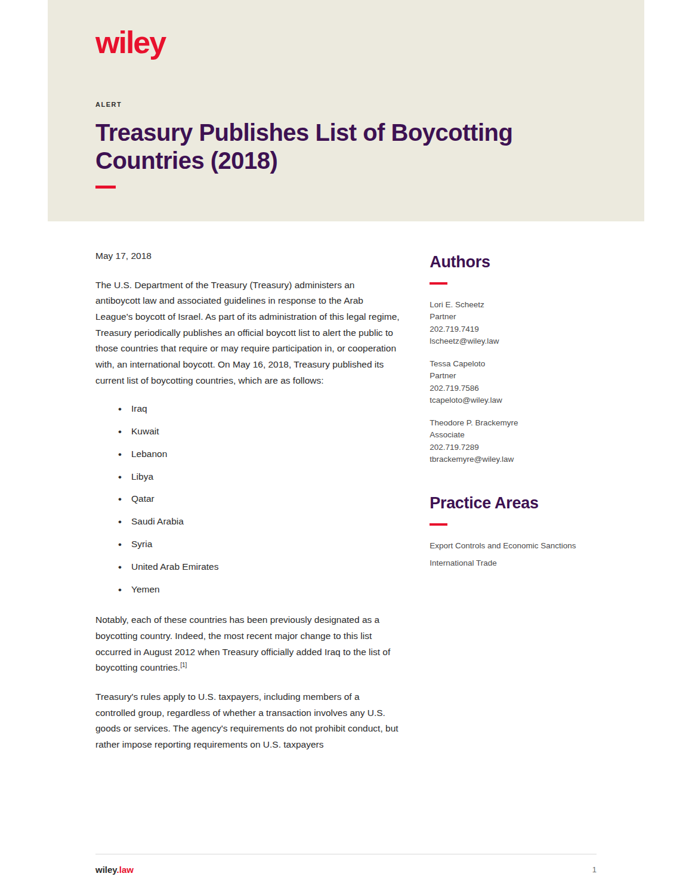wiley
ALERT
Treasury Publishes List of Boycotting Countries (2018)
May 17, 2018
The U.S. Department of the Treasury (Treasury) administers an antiboycott law and associated guidelines in response to the Arab League's boycott of Israel. As part of its administration of this legal regime, Treasury periodically publishes an official boycott list to alert the public to those countries that require or may require participation in, or cooperation with, an international boycott. On May 16, 2018, Treasury published its current list of boycotting countries, which are as follows:
Iraq
Kuwait
Lebanon
Libya
Qatar
Saudi Arabia
Syria
United Arab Emirates
Yemen
Notably, each of these countries has been previously designated as a boycotting country. Indeed, the most recent major change to this list occurred in August 2012 when Treasury officially added Iraq to the list of boycotting countries.[1]
Treasury's rules apply to U.S. taxpayers, including members of a controlled group, regardless of whether a transaction involves any U.S. goods or services. The agency's requirements do not prohibit conduct, but rather impose reporting requirements on U.S. taxpayers
Authors
Lori E. Scheetz
Partner
202.719.7419
lscheetz@wiley.law
Tessa Capeloto
Partner
202.719.7586
tcapeloto@wiley.law
Theodore P. Brackemyre
Associate
202.719.7289
tbrackemyre@wiley.law
Practice Areas
Export Controls and Economic Sanctions
International Trade
wiley.law
1